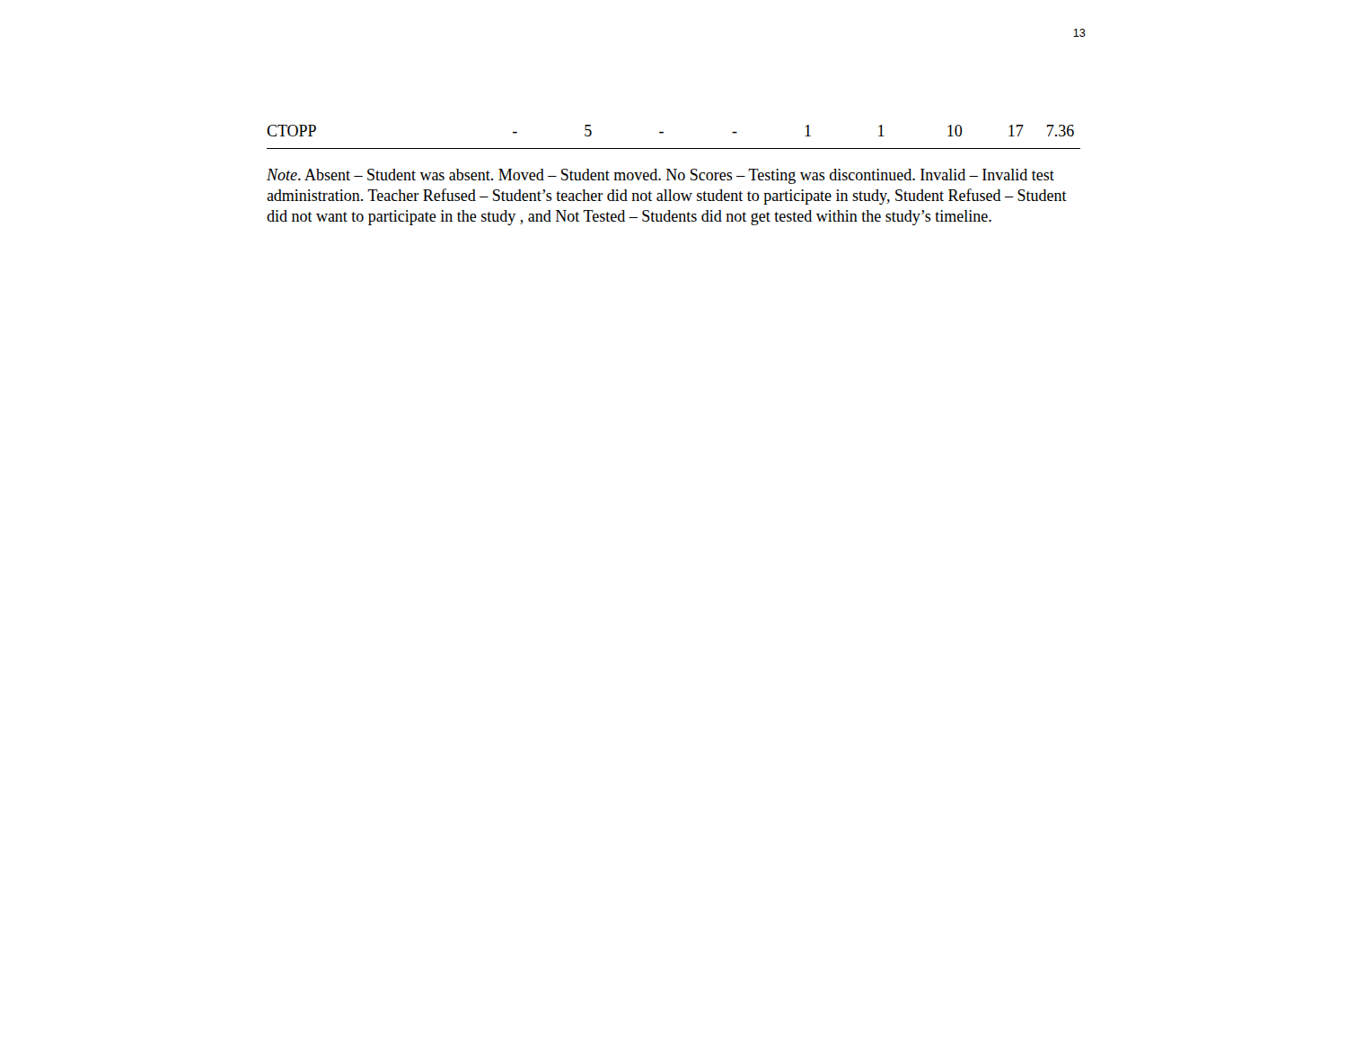13
| CTOPP | - | 5 | - | - | 1 | 1 | 10 | 17 | 7.36 |
Note. Absent – Student was absent. Moved – Student moved. No Scores – Testing was discontinued. Invalid – Invalid test administration. Teacher Refused – Student’s teacher did not allow student to participate in study, Student Refused – Student did not want to participate in the study , and Not Tested – Students did not get tested within the study’s timeline.